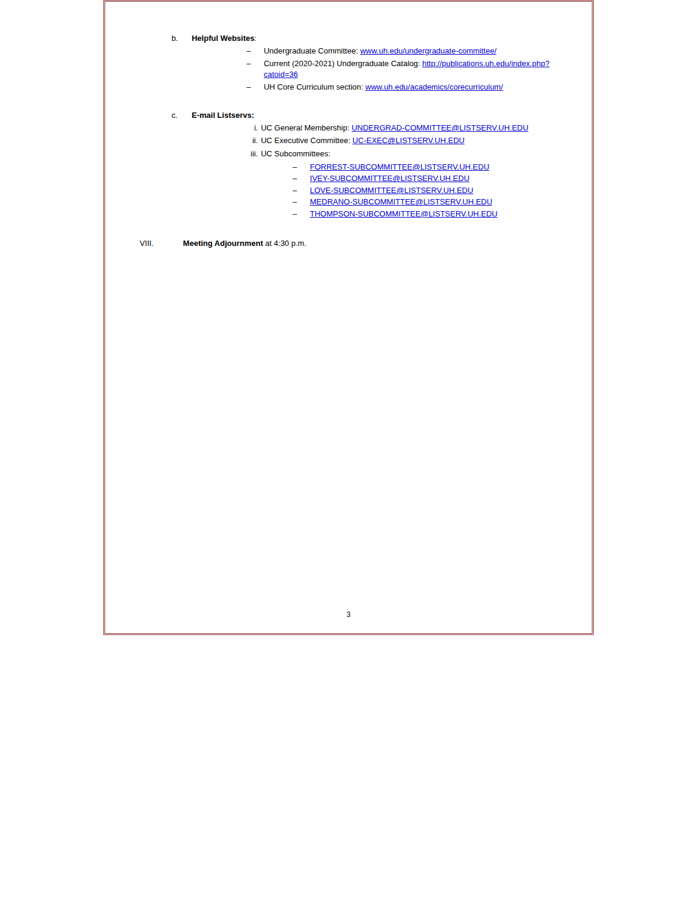b.
Helpful Websites:
Undergraduate Committee: www.uh.edu/undergraduate-committee/
Current (2020-2021) Undergraduate Catalog: http://publications.uh.edu/index.php?catoid=36
UH Core Curriculum section: www.uh.edu/academics/corecurriculum/
c.
E-mail Listservs:
i. UC General Membership: UNDERGRAD-COMMITTEE@LISTSERV.UH.EDU
ii. UC Executive Committee: UC-EXEC@LISTSERV.UH.EDU
iii. UC Subcommittees:
FORREST-SUBCOMMITTEE@LISTSERV.UH.EDU
IVEY-SUBCOMMITTEE@LISTSERV.UH.EDU
LOVE-SUBCOMMITTEE@LISTSERV.UH.EDU
MEDRANO-SUBCOMMITTEE@LISTSERV.UH.EDU
THOMPSON-SUBCOMMITTEE@LISTSERV.UH.EDU
VIII.
Meeting Adjournment at 4:30 p.m.
3